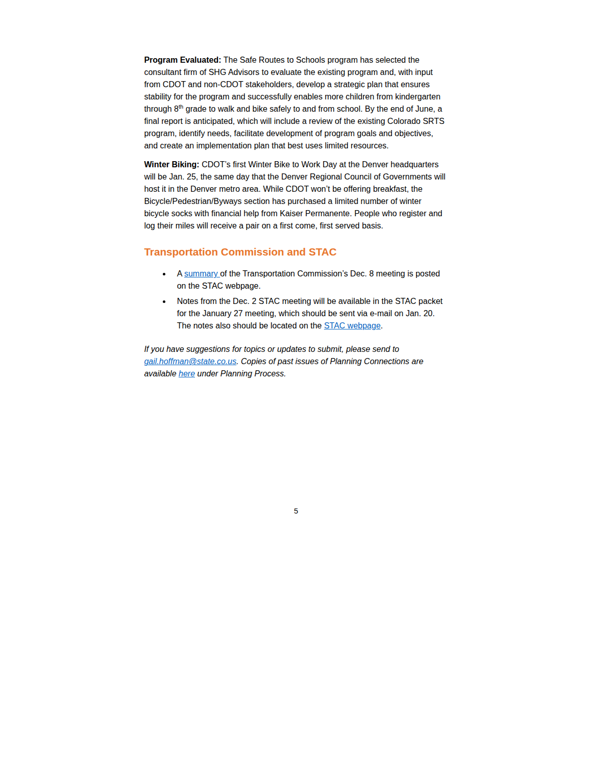Program Evaluated: The Safe Routes to Schools program has selected the consultant firm of SHG Advisors to evaluate the existing program and, with input from CDOT and non-CDOT stakeholders, develop a strategic plan that ensures stability for the program and successfully enables more children from kindergarten through 8th grade to walk and bike safely to and from school. By the end of June, a final report is anticipated, which will include a review of the existing Colorado SRTS program, identify needs, facilitate development of program goals and objectives, and create an implementation plan that best uses limited resources.
Winter Biking: CDOT’s first Winter Bike to Work Day at the Denver headquarters will be Jan. 25, the same day that the Denver Regional Council of Governments will host it in the Denver metro area. While CDOT won’t be offering breakfast, the Bicycle/Pedestrian/Byways section has purchased a limited number of winter bicycle socks with financial help from Kaiser Permanente. People who register and log their miles will receive a pair on a first come, first served basis.
Transportation Commission and STAC
A summary of the Transportation Commission’s Dec. 8 meeting is posted on the STAC webpage.
Notes from the Dec. 2 STAC meeting will be available in the STAC packet for the January 27 meeting, which should be sent via e-mail on Jan. 20. The notes also should be located on the STAC webpage.
If you have suggestions for topics or updates to submit, please send to gail.hoffman@state.co.us. Copies of past issues of Planning Connections are available here under Planning Process.
5